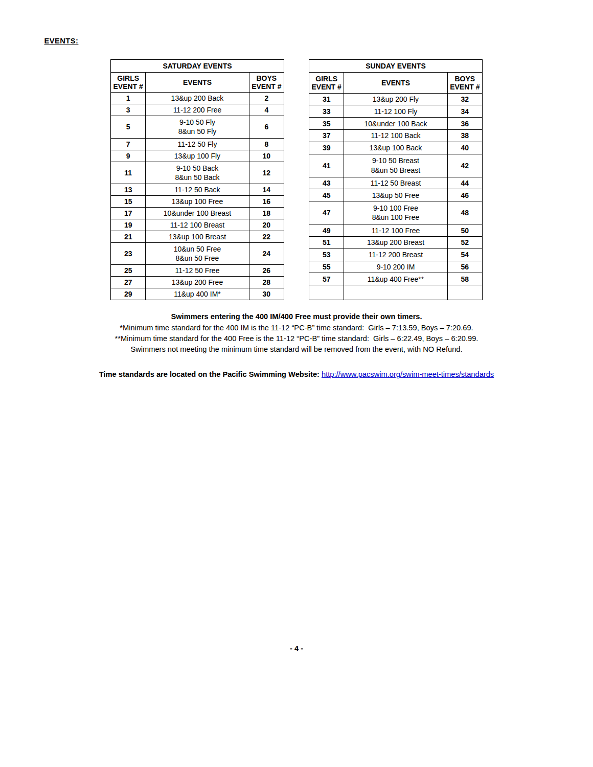EVENTS:
SATURDAY EVENTS
| GIRLS EVENT # | EVENTS | BOYS EVENT # |
| --- | --- | --- |
| 1 | 13&up 200 Back | 2 |
| 3 | 11-12 200 Free | 4 |
| 5 | 9-10 50 Fly 8&un 50 Fly | 6 |
| 7 | 11-12 50 Fly | 8 |
| 9 | 13&up 100 Fly | 10 |
| 11 | 9-10 50 Back 8&un 50 Back | 12 |
| 13 | 11-12 50 Back | 14 |
| 15 | 13&up 100 Free | 16 |
| 17 | 10&under 100 Breast | 18 |
| 19 | 11-12 100 Breast | 20 |
| 21 | 13&up 100 Breast | 22 |
| 23 | 10&un 50 Free 8&un 50 Free | 24 |
| 25 | 11-12 50 Free | 26 |
| 27 | 13&up 200 Free | 28 |
| 29 | 11&up 400 IM* | 30 |
SUNDAY EVENTS
| GIRLS EVENT # | EVENTS | BOYS EVENT # |
| --- | --- | --- |
| 31 | 13&up 200 Fly | 32 |
| 33 | 11-12 100 Fly | 34 |
| 35 | 10&under 100 Back | 36 |
| 37 | 11-12 100 Back | 38 |
| 39 | 13&up 100 Back | 40 |
| 41 | 9-10 50 Breast 8&un 50 Breast | 42 |
| 43 | 11-12 50 Breast | 44 |
| 45 | 13&up 50 Free | 46 |
| 47 | 9-10 100 Free 8&un 100 Free | 48 |
| 49 | 11-12 100 Free | 50 |
| 51 | 13&up 200 Breast | 52 |
| 53 | 11-12 200 Breast | 54 |
| 55 | 9-10 200 IM | 56 |
| 57 | 11&up 400 Free** | 58 |
Swimmers entering the 400 IM/400 Free must provide their own timers.
*Minimum time standard for the 400 IM is the 11-12 “PC-B” time standard: Girls – 7:13.59, Boys – 7:20.69.
**Minimum time standard for the 400 Free is the 11-12 “PC-B” time standard: Girls – 6:22.49, Boys – 6:20.99.
Swimmers not meeting the minimum time standard will be removed from the event, with NO Refund.
Time standards are located on the Pacific Swimming Website: http://www.pacswim.org/swim-meet-times/standards
- 4 -